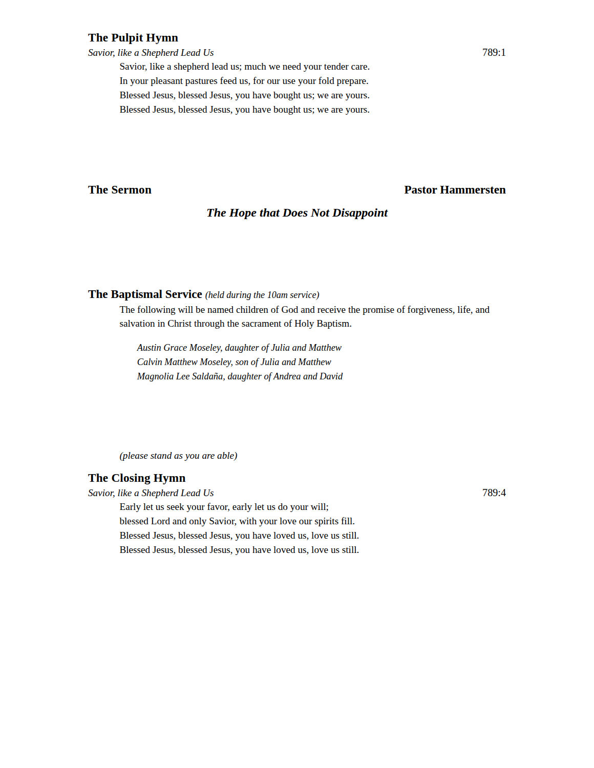The Pulpit Hymn
Savior, like a Shepherd Lead Us 789:1
Savior, like a shepherd lead us; much we need your tender care.
In your pleasant pastures feed us, for our use your fold prepare.
Blessed Jesus, blessed Jesus, you have bought us; we are yours.
Blessed Jesus, blessed Jesus, you have bought us; we are yours.
The Sermon Pastor Hammersten
The Hope that Does Not Disappoint
The Baptismal Service (held during the 10am service)
The following will be named children of God and receive the promise of forgiveness, life, and salvation in Christ through the sacrament of Holy Baptism.
Austin Grace Moseley, daughter of Julia and Matthew
Calvin Matthew Moseley, son of Julia and Matthew
Magnolia Lee Saldaña, daughter of Andrea and David
(please stand as you are able)
The Closing Hymn
Savior, like a Shepherd Lead Us 789:4
Early let us seek your favor, early let us do your will;
blessed Lord and only Savior, with your love our spirits fill.
Blessed Jesus, blessed Jesus, you have loved us, love us still.
Blessed Jesus, blessed Jesus, you have loved us, love us still.